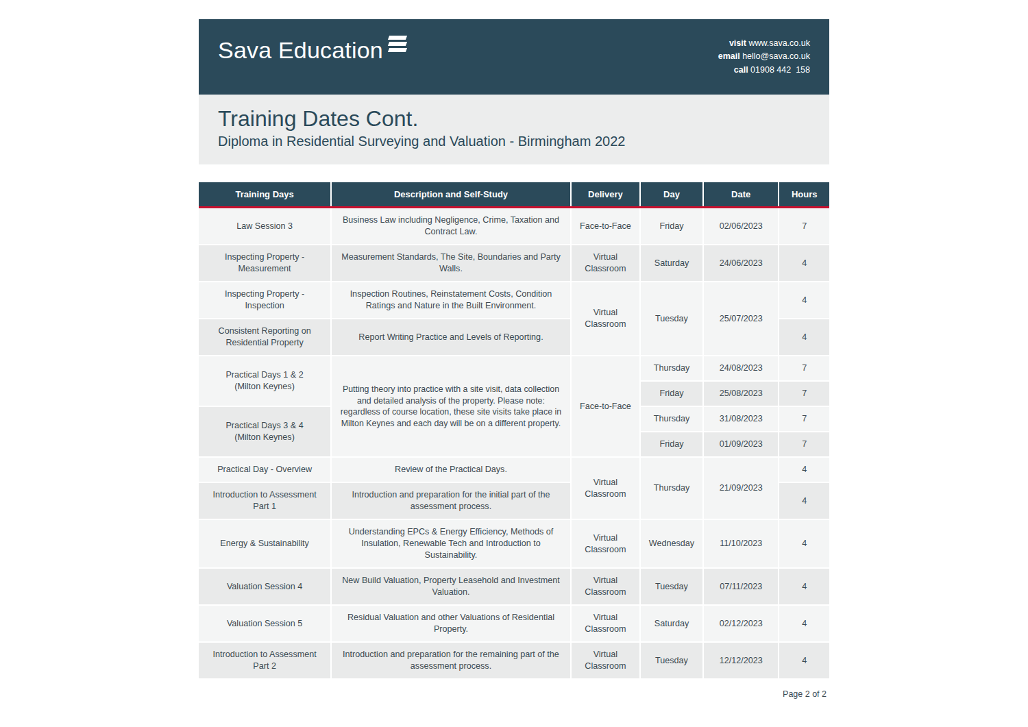Sava Education
visit www.sava.co.uk
email hello@sava.co.uk
call 01908 442 158
Training Dates Cont.
Diploma in Residential Surveying and Valuation - Birmingham 2022
| Training Days | Description and Self-Study | Delivery | Day | Date | Hours |
| --- | --- | --- | --- | --- | --- |
| Law Session 3 | Business Law including Negligence, Crime, Taxation and Contract Law. | Face-to-Face | Friday | 02/06/2023 | 7 |
| Inspecting Property - Measurement | Measurement Standards, The Site, Boundaries and Party Walls. | Virtual Classroom | Saturday | 24/06/2023 | 4 |
| Inspecting Property - Inspection | Inspection Routines, Reinstatement Costs, Condition Ratings and Nature in the Built Environment. | Virtual Classroom | Tuesday | 25/07/2023 | 4 |
| Consistent Reporting on Residential Property | Report Writing Practice and Levels of Reporting. | 4 |
| Practical Days 1 & 2 (Milton Keynes) | Putting theory into practice with a site visit, data collection and detailed analysis of the property. Please note: regardless of course location, these site visits take place in Milton Keynes and each day will be on a different property. | Face-to-Face | Thursday | 24/08/2023 | 7 |
| Friday | 25/08/2023 | 7 |
| Practical Days 3 & 4 (Milton Keynes) | Thursday | 31/08/2023 | 7 |
| Friday | 01/09/2023 | 7 |
| Practical Day - Overview | Review of the Practical Days. | Virtual Classroom | Thursday | 21/09/2023 | 4 |
| Introduction to Assessment Part 1 | Introduction and preparation for the initial part of the assessment process. | 4 |
| Energy & Sustainability | Understanding EPCs & Energy Efficiency, Methods of Insulation, Renewable Tech and Introduction to Sustainability. | Virtual Classroom | Wednesday | 11/10/2023 | 4 |
| Valuation Session 4 | New Build Valuation, Property Leasehold and Investment Valuation. | Virtual Classroom | Tuesday | 07/11/2023 | 4 |
| Valuation Session 5 | Residual Valuation and other Valuations of Residential Property. | Virtual Classroom | Saturday | 02/12/2023 | 4 |
| Introduction to Assessment Part 2 | Introduction and preparation for the remaining part of the assessment process. | Virtual Classroom | Tuesday | 12/12/2023 | 4 |
Page 2 of 2